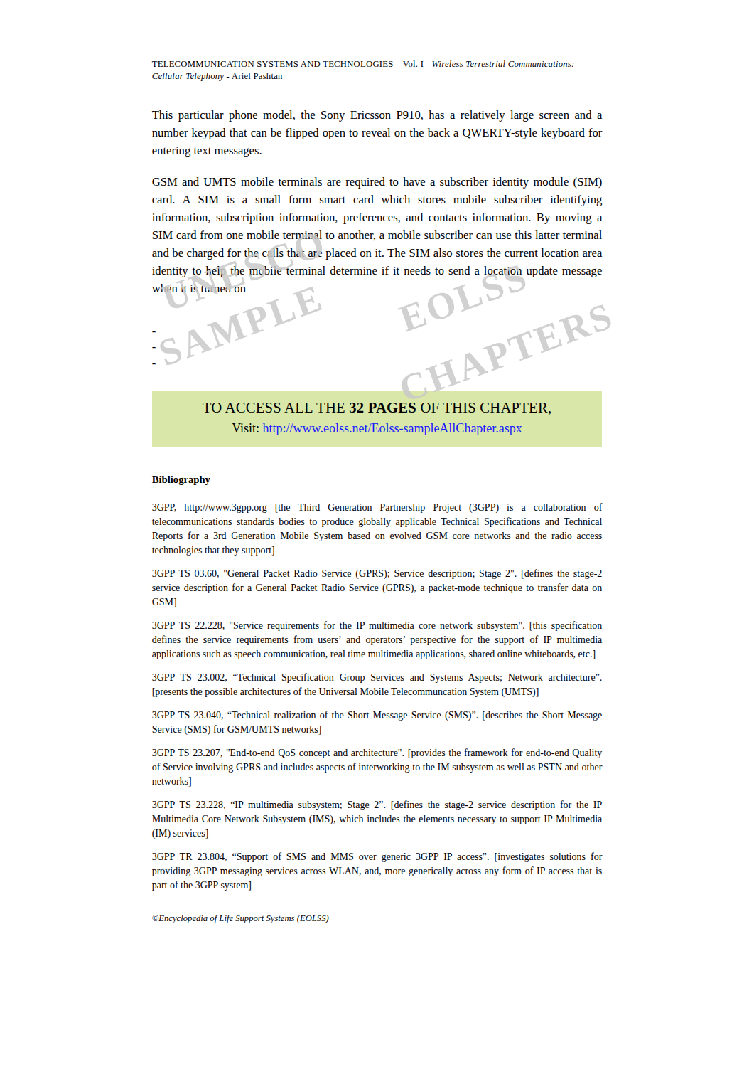TELECOMMUNICATION SYSTEMS AND TECHNOLOGIES – Vol. I - Wireless Terrestrial Communications: Cellular Telephony - Ariel Pashtan
This particular phone model, the Sony Ericsson P910, has a relatively large screen and a number keypad that can be flipped open to reveal on the back a QWERTY-style keyboard for entering text messages.
GSM and UMTS mobile terminals are required to have a subscriber identity module (SIM) card. A SIM is a small form smart card which stores mobile subscriber identifying information, subscription information, preferences, and contacts information. By moving a SIM card from one mobile terminal to another, a mobile subscriber can use this latter terminal and be charged for the calls that are placed on it. The SIM also stores the current location area identity to help the mobile terminal determine if it needs to send a location update message when it is turned on
- - -
TO ACCESS ALL THE 32 PAGES OF THIS CHAPTER,
Visit: http://www.eolss.net/Eolss-sampleAllChapter.aspx
Bibliography
3GPP, http://www.3gpp.org [the Third Generation Partnership Project (3GPP) is a collaboration of telecommunications standards bodies to produce globally applicable Technical Specifications and Technical Reports for a 3rd Generation Mobile System based on evolved GSM core networks and the radio access technologies that they support]
3GPP TS 03.60, "General Packet Radio Service (GPRS); Service description; Stage 2". [defines the stage-2 service description for a General Packet Radio Service (GPRS), a packet-mode technique to transfer data on GSM]
3GPP TS 22.228, "Service requirements for the IP multimedia core network subsystem". [this specification defines the service requirements from users’ and operators’ perspective for the support of IP multimedia applications such as speech communication, real time multimedia applications, shared online whiteboards, etc.]
3GPP TS 23.002, “Technical Specification Group Services and Systems Aspects; Network architecture”. [presents the possible architectures of the Universal Mobile Telecommuncation System (UMTS)]
3GPP TS 23.040, “Technical realization of the Short Message Service (SMS)”. [describes the Short Message Service (SMS) for GSM/UMTS networks]
3GPP TS 23.207, "End-to-end QoS concept and architecture". [provides the framework for end-to-end Quality of Service involving GPRS and includes aspects of interworking to the IM subsystem as well as PSTN and other networks]
3GPP TS 23.228, “IP multimedia subsystem; Stage 2”. [defines the stage-2 service description for the IP Multimedia Core Network Subsystem (IMS), which includes the elements necessary to support IP Multimedia (IM) services]
3GPP TR 23.804, “Support of SMS and MMS over generic 3GPP IP access”. [investigates solutions for providing 3GPP messaging services across WLAN, and, more generically across any form of IP access that is part of the 3GPP system]
©Encyclopedia of Life Support Systems (EOLSS)
UNESCO
SAMPLE
EOLSS
CHAPTERS